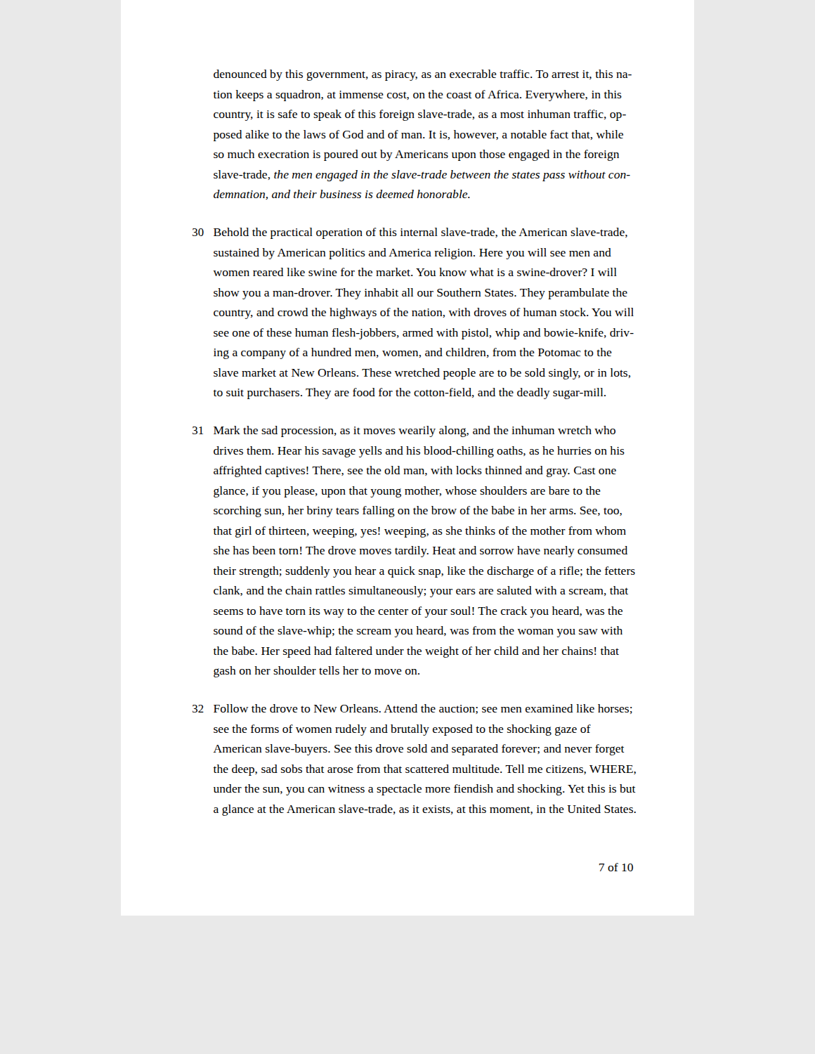denounced by this government, as piracy, as an execrable traffic. To arrest it, this nation keeps a squadron, at immense cost, on the coast of Africa. Everywhere, in this country, it is safe to speak of this foreign slave-trade, as a most inhuman traffic, opposed alike to the laws of God and of man. It is, however, a notable fact that, while so much execration is poured out by Americans upon those engaged in the foreign slave-trade, the men engaged in the slave-trade between the states pass without condemnation, and their business is deemed honorable.
30 Behold the practical operation of this internal slave-trade, the American slave-trade, sustained by American politics and America religion. Here you will see men and women reared like swine for the market. You know what is a swine-drover? I will show you a man-drover. They inhabit all our Southern States. They perambulate the country, and crowd the highways of the nation, with droves of human stock. You will see one of these human flesh-jobbers, armed with pistol, whip and bowie-knife, driving a company of a hundred men, women, and children, from the Potomac to the slave market at New Orleans. These wretched people are to be sold singly, or in lots, to suit purchasers. They are food for the cotton-field, and the deadly sugar-mill.
31 Mark the sad procession, as it moves wearily along, and the inhuman wretch who drives them. Hear his savage yells and his blood-chilling oaths, as he hurries on his affrighted captives! There, see the old man, with locks thinned and gray. Cast one glance, if you please, upon that young mother, whose shoulders are bare to the scorching sun, her briny tears falling on the brow of the babe in her arms. See, too, that girl of thirteen, weeping, yes! weeping, as she thinks of the mother from whom she has been torn! The drove moves tardily. Heat and sorrow have nearly consumed their strength; suddenly you hear a quick snap, like the discharge of a rifle; the fetters clank, and the chain rattles simultaneously; your ears are saluted with a scream, that seems to have torn its way to the center of your soul! The crack you heard, was the sound of the slave-whip; the scream you heard, was from the woman you saw with the babe. Her speed had faltered under the weight of her child and her chains! that gash on her shoulder tells her to move on.
32 Follow the drove to New Orleans. Attend the auction; see men examined like horses; see the forms of women rudely and brutally exposed to the shocking gaze of American slave-buyers. See this drove sold and separated forever; and never forget the deep, sad sobs that arose from that scattered multitude. Tell me citizens, WHERE, under the sun, you can witness a spectacle more fiendish and shocking. Yet this is but a glance at the American slave-trade, as it exists, at this moment, in the United States.
7 of 10